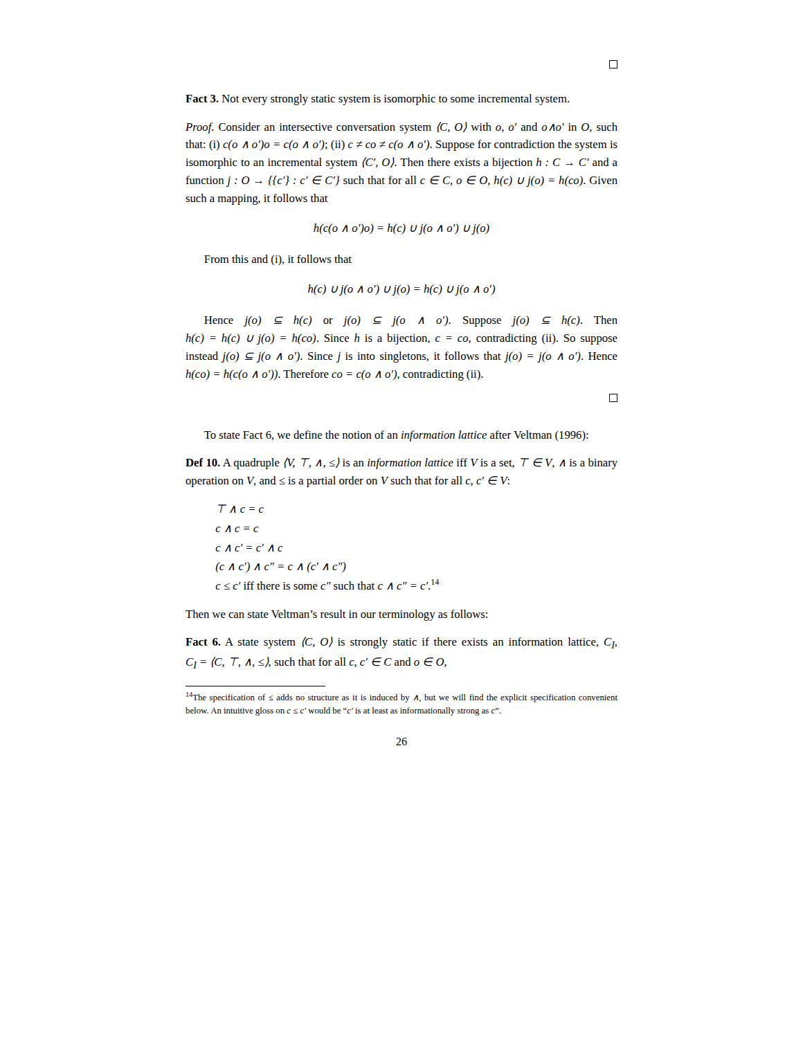Fact 3. Not every strongly static system is isomorphic to some incremental system.
Proof. Consider an intersective conversation system ⟨C, O⟩ with o, o′ and o∧o′ in O, such that: (i) c(o ∧ o′)o = c(o ∧ o′); (ii) c ≠ co ≠ c(o ∧ o′). Suppose for contradiction the system is isomorphic to an incremental system ⟨C′, O⟩. Then there exists a bijection h : C → C′ and a function j : O → {{c′} : c′ ∈ C′} such that for all c ∈ C, o ∈ O, h(c) ∪ j(o) = h(co). Given such a mapping, it follows that
h(c(o ∧ o′)o) = h(c) ∪ j(o ∧ o′) ∪ j(o)
From this and (i), it follows that
h(c) ∪ j(o ∧ o′) ∪ j(o) = h(c) ∪ j(o ∧ o′)
Hence j(o) ⊆ h(c) or j(o) ⊆ j(o ∧ o′). Suppose j(o) ⊆ h(c). Then h(c) = h(c) ∪ j(o) = h(co). Since h is a bijection, c = co, contradicting (ii). So suppose instead j(o) ⊆ j(o ∧ o′). Since j is into singletons, it follows that j(o) = j(o ∧ o′). Hence h(co) = h(c(o ∧ o′)). Therefore co = c(o ∧ o′), contradicting (ii).
To state Fact 6, we define the notion of an information lattice after Veltman (1996):
Def 10. A quadruple ⟨V, ⊤, ∧, ≤⟩ is an information lattice iff V is a set, ⊤ ∈ V, ∧ is a binary operation on V, and ≤ is a partial order on V such that for all c, c′ ∈ V:
⊤ ∧ c = c
c ∧ c = c
c ∧ c′ = c′ ∧ c
(c ∧ c′) ∧ c″ = c ∧ (c′ ∧ c″)
c ≤ c′ iff there is some c″ such that c ∧ c″ = c′.14
Then we can state Veltman’s result in our terminology as follows:
Fact 6. A state system ⟨C, O⟩ is strongly static if there exists an information lattice, CI, CI = ⟨C, ⊤, ∧, ≤⟩, such that for all c, c′ ∈ C and o ∈ O,
14The specification of ≤ adds no structure as it is induced by ∧, but we will find the explicit specification convenient below. An intuitive gloss on c ≤ c′ would be “c′ is at least as informationally strong as c”.
26